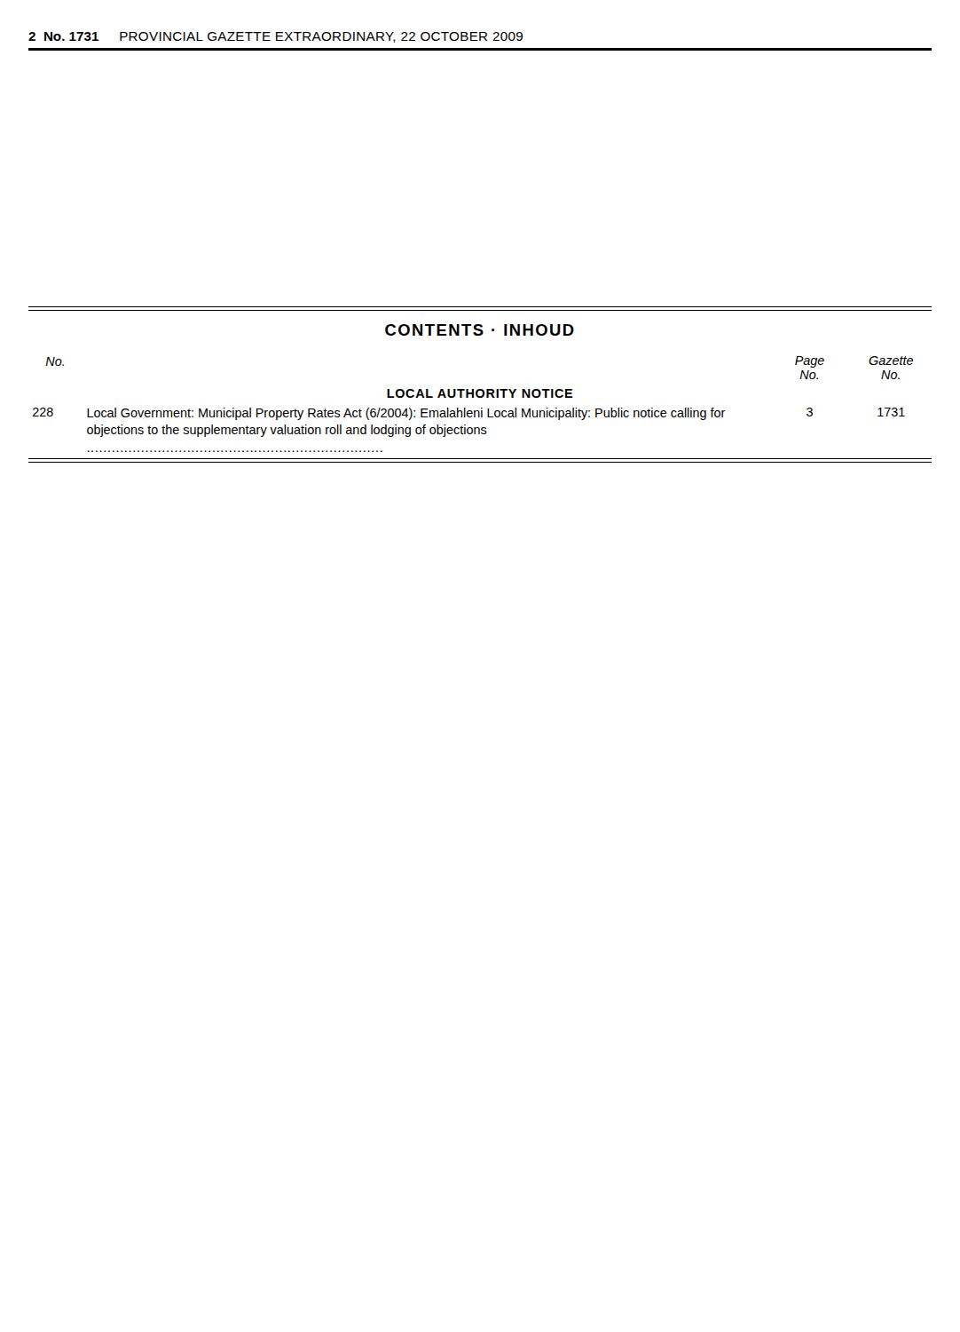2 No. 1731 PROVINCIAL GAZETTE EXTRAORDINARY, 22 OCTOBER 2009
CONTENTS · INHOUD
| No. | | Page No. | Gazette No. |
| LOCAL AUTHORITY NOTICE |
| 228 | Local Government: Municipal Property Rates Act (6/2004): Emalahleni Local Municipality: Public notice calling for objections to the supplementary valuation roll and lodging of objections ....................................................................... | 3 | 1731 |